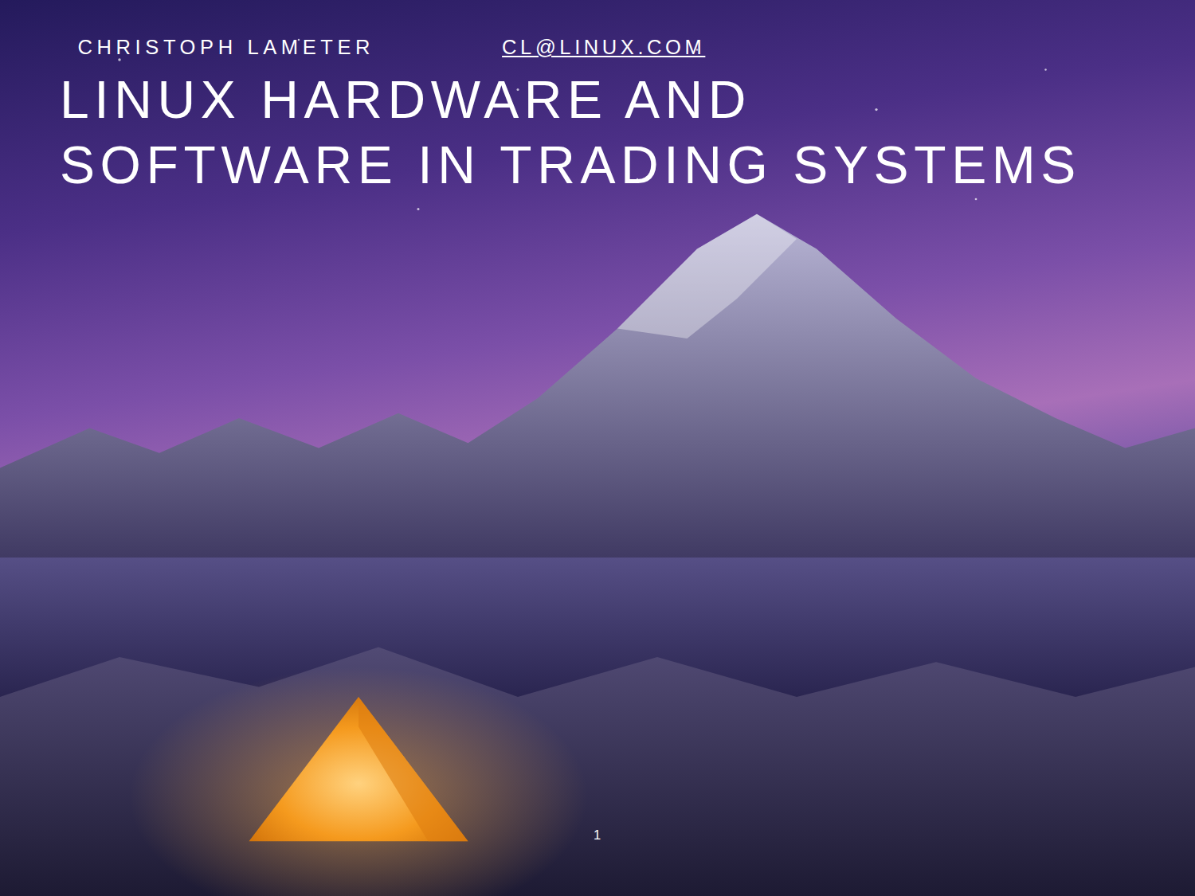Christoph Lameter cl@linux.com
Linux Hardware and Software in Trading Systems
1